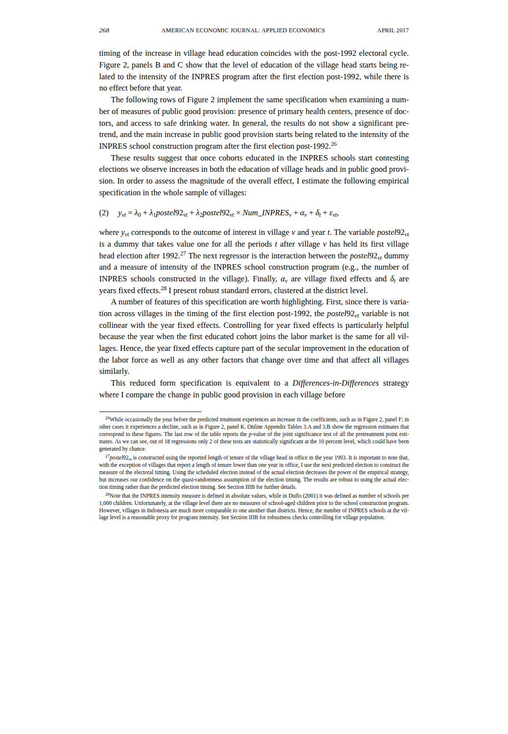268 American Economic Journal: Applied Economics April 2017
timing of the increase in village head education coincides with the post-1992 electoral cycle. Figure 2, panels B and C show that the level of education of the village head starts being related to the intensity of the INPRES program after the first election post-1992, while there is no effect before that year.
The following rows of Figure 2 implement the same specification when examining a number of measures of public good provision: presence of primary health centers, presence of doctors, and access to safe drinking water. In general, the results do not show a significant pre-trend, and the main increase in public good provision starts being related to the intensity of the INPRES school construction program after the first election post-1992.26
These results suggest that once cohorts educated in the INPRES schools start contesting elections we observe increases in both the education of village heads and in public good provision. In order to assess the magnitude of the overall effect, I estimate the following empirical specification in the whole sample of villages:
(2) yvt = λ0 + λ1postel92vt + λ2postel92vt × Num_INPRESv + αv + δt + εvt,
where yvt corresponds to the outcome of interest in village v and year t. The variable postel92vt is a dummy that takes value one for all the periods t after village v has held its first village head election after 1992.27 The next regressor is the interaction between the postel92vt dummy and a measure of intensity of the INPRES school construction program (e.g., the number of INPRES schools constructed in the village). Finally, αv are village fixed effects and δt are years fixed effects.28 I present robust standard errors, clustered at the district level.
A number of features of this specification are worth highlighting. First, since there is variation across villages in the timing of the first election post-1992, the postel92vt variable is not collinear with the year fixed effects. Controlling for year fixed effects is particularly helpful because the year when the first educated cohort joins the labor market is the same for all villages. Hence, the year fixed effects capture part of the secular improvement in the education of the labor force as well as any other factors that change over time and that affect all villages similarly.
This reduced form specification is equivalent to a Differences-in-Differences strategy where I compare the change in public good provision in each village before
26While occasionally the year before the predicted treatment experiences an increase in the coefficients, such as in Figure 2, panel F; in other cases it experiences a decline, such as in Figure 2, panel K. Online Appendix Tables 3.A and 3.B show the regression estimates that correspond to these figures. The last row of the table reports the p-value of the joint significance test of all the pretreatment point estimates. As we can see, out of 18 regressions only 2 of these tests are statistically significant at the 10 percent level, which could have been generated by chance.
27postel92vt is constructed using the reported length of tenure of the village head in office in the year 1993. It is important to note that, with the exception of villages that report a length of tenure lower than one year in office, I use the next predicted election to construct the measure of the electoral timing. Using the scheduled election instead of the actual election decreases the power of the empirical strategy, but increases our confidence on the quasi-randomness assumption of the election timing. The results are robust to using the actual election timing rather than the predicted election timing. See Section IIIB for further details.
28Note that the INPRES intensity measure is defined in absolute values, while in Duflo (2001) it was defined as number of schools per 1,000 children. Unfortunately, at the village level there are no measures of school-aged children prior to the school construction program. However, villages in Indonesia are much more comparable to one another than districts. Hence, the number of INPRES schools at the village level is a reasonable proxy for program intensity. See Section IIIB for robustness checks controlling for village population.